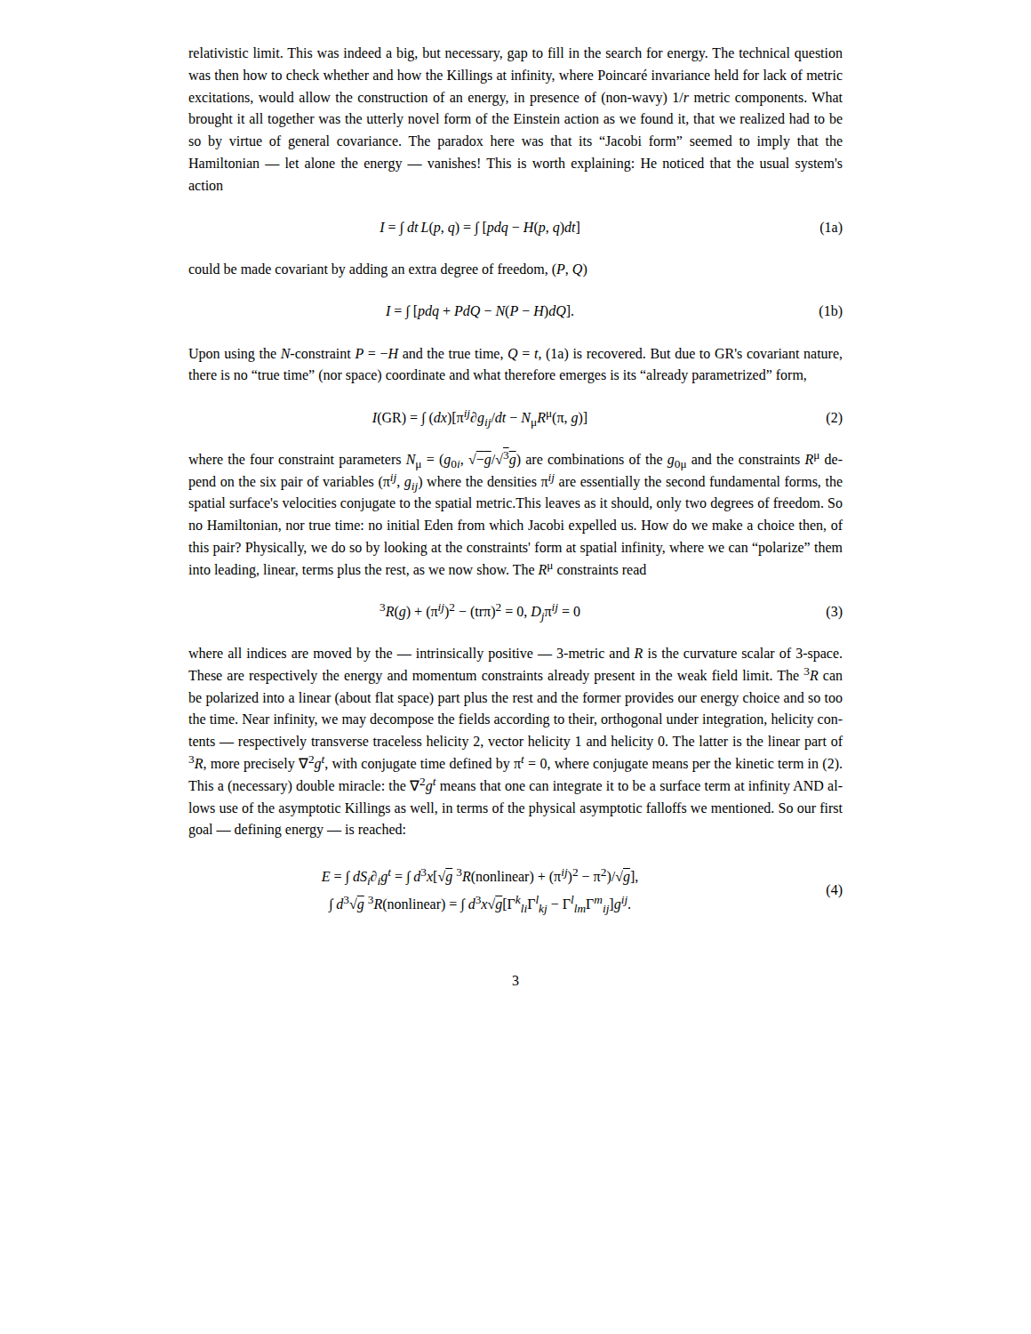relativistic limit. This was indeed a big, but necessary, gap to fill in the search for energy. The technical question was then how to check whether and how the Killings at infinity, where Poincaré invariance held for lack of metric excitations, would allow the construction of an energy, in presence of (non-wavy) 1/r metric components. What brought it all together was the utterly novel form of the Einstein action as we found it, that we realized had to be so by virtue of general covariance. The paradox here was that its “Jacobi form” seemed to imply that the Hamiltonian — let alone the energy — vanishes! This is worth explaining: He noticed that the usual system's action
I = ∫ dt L(p, q) = ∫ [pdq − H(p, q)dt]
(1a)
could be made covariant by adding an extra degree of freedom, (P, Q)
I = ∫ [pdq + PdQ − N(P − H)dQ].
(1b)
Upon using the N-constraint P = −H and the true time, Q = t, (1a) is recovered. But due to GR's covariant nature, there is no “true time” (nor space) coordinate and what therefore emerges is its “already parametrized” form,
I(GR) = ∫ (dx)[πij∂gij/dt − NμRμ(π, g)]
(2)
where the four constraint parameters Nμ = (g0i, √−g/√3g) are combinations of the g0μ and the constraints Rμ depend on the six pair of variables (πij, gij) where the densities πij are essentially the second fundamental forms, the spatial surface's velocities conjugate to the spatial metric.This leaves as it should, only two degrees of freedom. So no Hamiltonian, nor true time: no initial Eden from which Jacobi expelled us. How do we make a choice then, of this pair? Physically, we do so by looking at the constraints' form at spatial infinity, where we can “polarize” them into leading, linear, terms plus the rest, as we now show. The Rμ constraints read
3R(g) + (πij)2 − (trπ)2 = 0, Djπij = 0
(3)
where all indices are moved by the — intrinsically positive — 3-metric and R is the curvature scalar of 3-space. These are respectively the energy and momentum constraints already present in the weak field limit. The 3R can be polarized into a linear (about flat space) part plus the rest and the former provides our energy choice and so too the time. Near infinity, we may decompose the fields according to their, orthogonal under integration, helicity contents — respectively transverse traceless helicity 2, vector helicity 1 and helicity 0. The latter is the linear part of 3R, more precisely ∇2gt, with conjugate time defined by πt = 0, where conjugate means per the kinetic term in (2). This a (necessary) double miracle: the ∇2gt means that one can integrate it to be a surface term at infinity AND allows use of the asymptotic Killings as well, in terms of the physical asymptotic falloffs we mentioned. So our first goal — defining energy — is reached:
E = ∫ dSi∂igt = ∫ d3x[√g 3R(nonlinear) + (πij)2 − π2)/√g],
∫ d3√g 3R(nonlinear) = ∫ d3x√g[ΓkliΓlkj − ΓllmΓmij]gij.
(4)
3